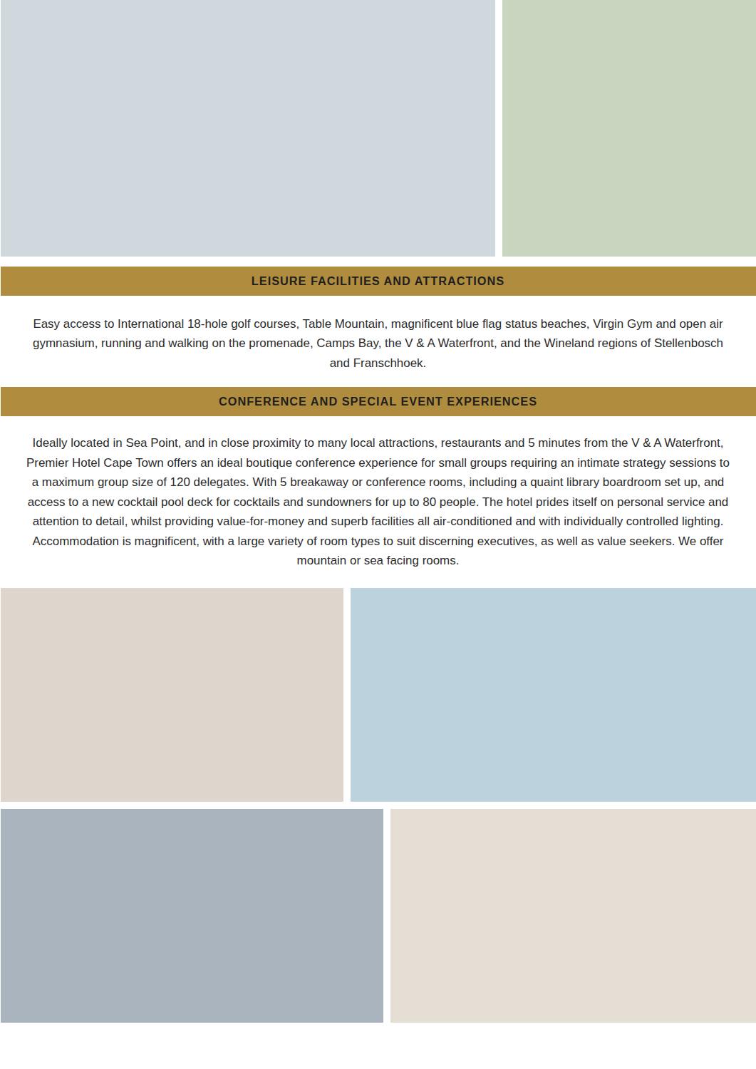Leisure Facilities and Attractions
Easy access to International 18-hole golf courses, Table Mountain, magnificent blue flag status beaches, Virgin Gym and open air gymnasium, running and walking on the promenade, Camps Bay, the V & A Waterfront, and the Wineland regions of Stellenbosch and Franschhoek.
Conference and Special Event Experiences
Ideally located in Sea Point, and in close proximity to many local attractions, restaurants and 5 minutes from the V & A Waterfront, Premier Hotel Cape Town offers an ideal boutique conference experience for small groups requiring an intimate strategy sessions to a maximum group size of 120 delegates. With 5 breakaway or conference rooms, including a quaint library boardroom set up, and access to a new cocktail pool deck for cocktails and sundowners for up to 80 people. The hotel prides itself on personal service and attention to detail, whilst providing value-for-money and superb facilities all air-conditioned and with individually controlled lighting. Accommodation is magnificent, with a large variety of room types to suit discerning executives, as well as value seekers. We offer mountain or sea facing rooms.